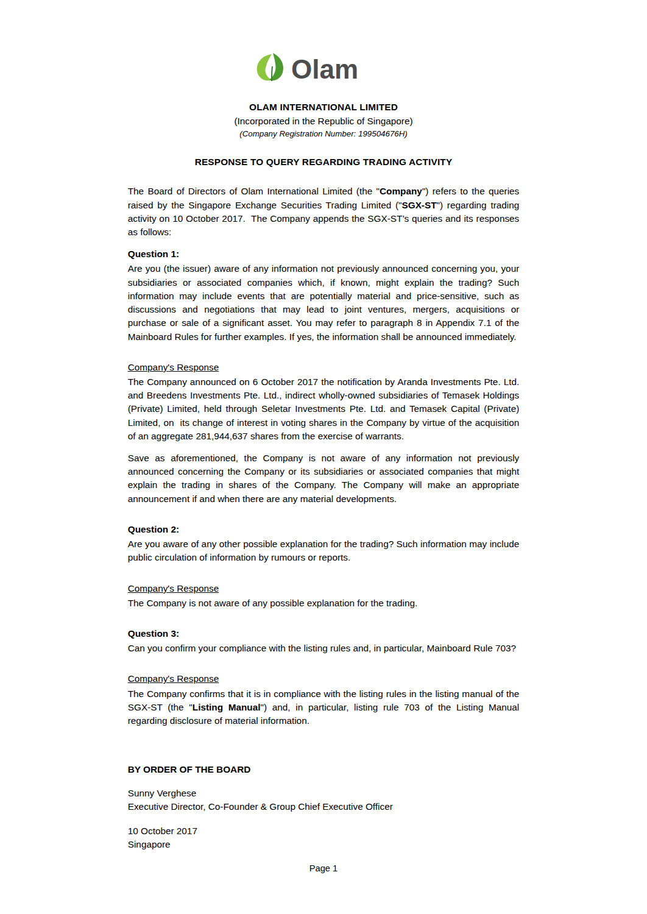Olam
OLAM INTERNATIONAL LIMITED
(Incorporated in the Republic of Singapore)
(Company Registration Number: 199504676H)
RESPONSE TO QUERY REGARDING TRADING ACTIVITY
The Board of Directors of Olam International Limited (the "Company") refers to the queries raised by the Singapore Exchange Securities Trading Limited ("SGX-ST") regarding trading activity on 10 October 2017. The Company appends the SGX-ST’s queries and its responses as follows:
Question 1:
Are you (the issuer) aware of any information not previously announced concerning you, your subsidiaries or associated companies which, if known, might explain the trading? Such information may include events that are potentially material and price-sensitive, such as discussions and negotiations that may lead to joint ventures, mergers, acquisitions or purchase or sale of a significant asset. You may refer to paragraph 8 in Appendix 7.1 of the Mainboard Rules for further examples. If yes, the information shall be announced immediately.
Company's Response
The Company announced on 6 October 2017 the notification by Aranda Investments Pte. Ltd. and Breedens Investments Pte. Ltd., indirect wholly-owned subsidiaries of Temasek Holdings (Private) Limited, held through Seletar Investments Pte. Ltd. and Temasek Capital (Private) Limited, on its change of interest in voting shares in the Company by virtue of the acquisition of an aggregate 281,944,637 shares from the exercise of warrants.
Save as aforementioned, the Company is not aware of any information not previously announced concerning the Company or its subsidiaries or associated companies that might explain the trading in shares of the Company. The Company will make an appropriate announcement if and when there are any material developments.
Question 2:
Are you aware of any other possible explanation for the trading? Such information may include public circulation of information by rumours or reports.
Company's Response
The Company is not aware of any possible explanation for the trading.
Question 3:
Can you confirm your compliance with the listing rules and, in particular, Mainboard Rule 703?
Company's Response
The Company confirms that it is in compliance with the listing rules in the listing manual of the SGX-ST (the "Listing Manual") and, in particular, listing rule 703 of the Listing Manual regarding disclosure of material information.
BY ORDER OF THE BOARD
Sunny Verghese
Executive Director, Co-Founder & Group Chief Executive Officer
10 October 2017
Singapore
Page 1